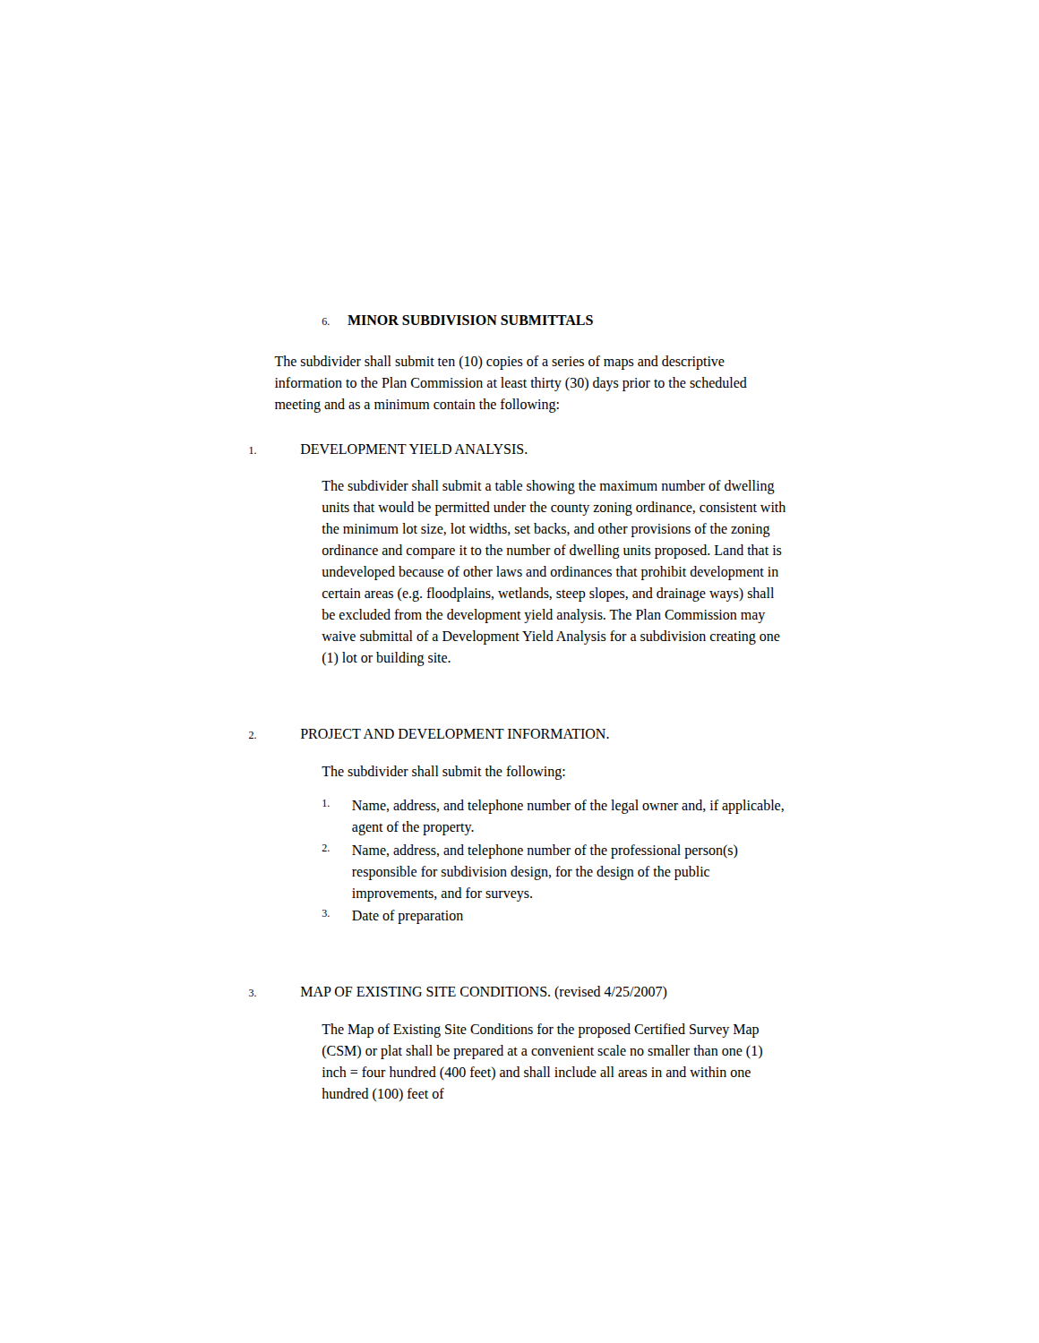6. MINOR SUBDIVISION SUBMITTALS
The subdivider shall submit ten (10) copies of a series of maps and descriptive information to the Plan Commission at least thirty (30) days prior to the scheduled meeting and as a minimum contain the following:
1. DEVELOPMENT YIELD ANALYSIS.
The subdivider shall submit a table showing the maximum number of dwelling units that would be permitted under the county zoning ordinance, consistent with the minimum lot size, lot widths, set backs, and other provisions of the zoning ordinance and compare it to the number of dwelling units proposed. Land that is undeveloped because of other laws and ordinances that prohibit development in certain areas (e.g. floodplains, wetlands, steep slopes, and drainage ways) shall be excluded from the development yield analysis. The Plan Commission may waive submittal of a Development Yield Analysis for a subdivision creating one (1) lot or building site.
2. PROJECT AND DEVELOPMENT INFORMATION.
The subdivider shall submit the following:
1. Name, address, and telephone number of the legal owner and, if applicable, agent of the property.
2. Name, address, and telephone number of the professional person(s) responsible for subdivision design, for the design of the public improvements, and for surveys.
3. Date of preparation
3. MAP OF EXISTING SITE CONDITIONS. (revised 4/25/2007)
The Map of Existing Site Conditions for the proposed Certified Survey Map (CSM) or plat shall be prepared at a convenient scale no smaller than one (1) inch = four hundred (400 feet) and shall include all areas in and within one hundred (100) feet of